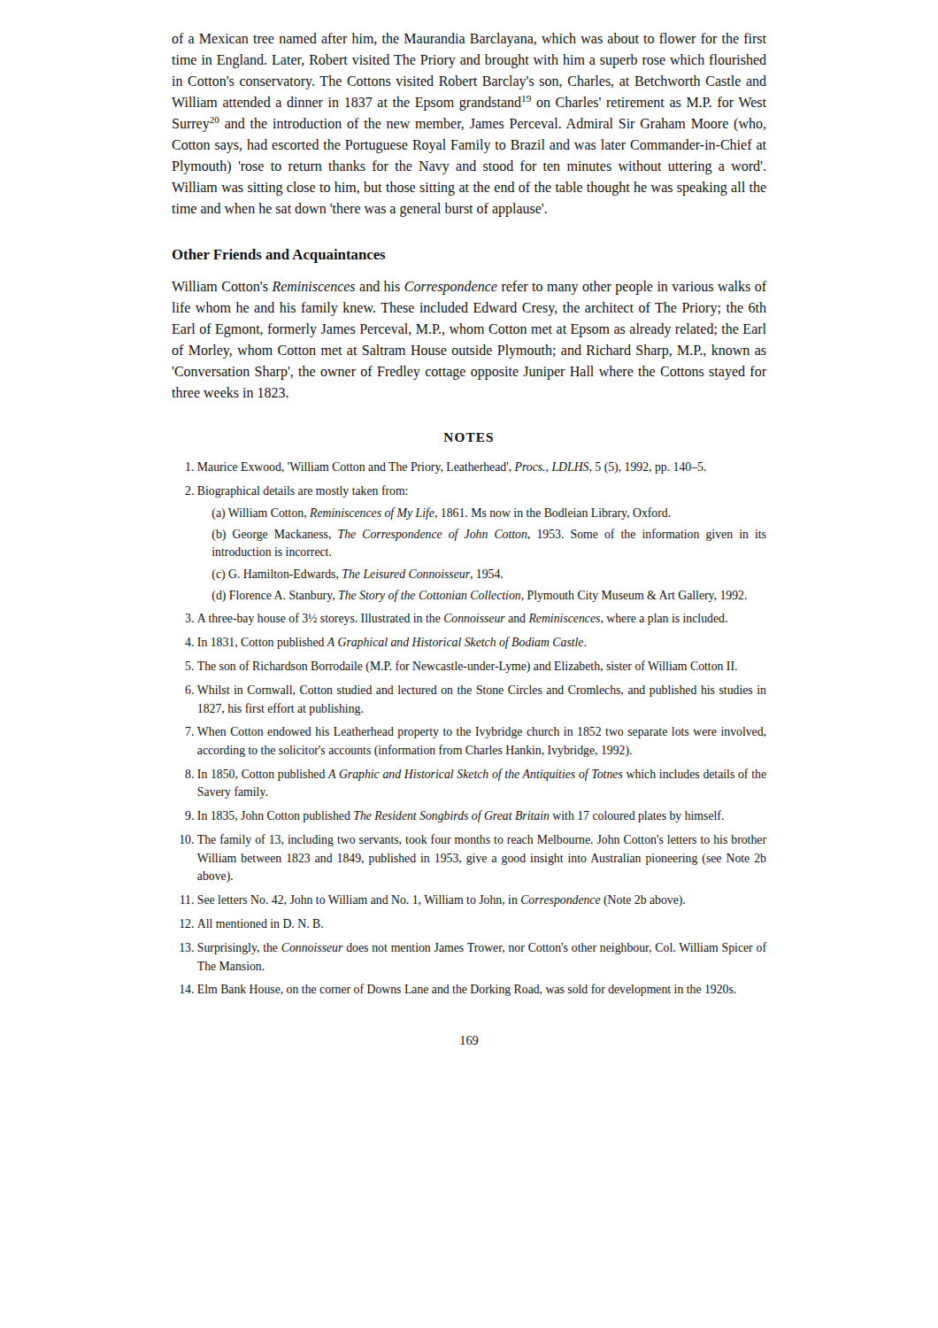of a Mexican tree named after him, the Maurandia Barclayana, which was about to flower for the first time in England. Later, Robert visited The Priory and brought with him a superb rose which flourished in Cotton's conservatory. The Cottons visited Robert Barclay's son, Charles, at Betchworth Castle and William attended a dinner in 1837 at the Epsom grandstand19 on Charles' retirement as M.P. for West Surrey20 and the introduction of the new member, James Perceval. Admiral Sir Graham Moore (who, Cotton says, had escorted the Portuguese Royal Family to Brazil and was later Commander-in-Chief at Plymouth) 'rose to return thanks for the Navy and stood for ten minutes without uttering a word'. William was sitting close to him, but those sitting at the end of the table thought he was speaking all the time and when he sat down 'there was a general burst of applause'.
Other Friends and Acquaintances
William Cotton's Reminiscences and his Correspondence refer to many other people in various walks of life whom he and his family knew. These included Edward Cresy, the architect of The Priory; the 6th Earl of Egmont, formerly James Perceval, M.P., whom Cotton met at Epsom as already related; the Earl of Morley, whom Cotton met at Saltram House outside Plymouth; and Richard Sharp, M.P., known as 'Conversation Sharp', the owner of Fredley cottage opposite Juniper Hall where the Cottons stayed for three weeks in 1823.
NOTES
Maurice Exwood, 'William Cotton and The Priory, Leatherhead', Procs., LDLHS, 5 (5), 1992, pp. 140–5.
Biographical details are mostly taken from:
William Cotton, Reminiscences of My Life, 1861. Ms now in the Bodleian Library, Oxford.
George Mackaness, The Correspondence of John Cotton, 1953. Some of the information given in its introduction is incorrect.
G. Hamilton-Edwards, The Leisured Connoisseur, 1954.
Florence A. Stanbury, The Story of the Cottonian Collection, Plymouth City Museum & Art Gallery, 1992.
A three-bay house of 3½ storeys. Illustrated in the Connoisseur and Reminiscences, where a plan is included.
In 1831, Cotton published A Graphical and Historical Sketch of Bodiam Castle.
The son of Richardson Borrodaile (M.P. for Newcastle-under-Lyme) and Elizabeth, sister of William Cotton II.
Whilst in Cornwall, Cotton studied and lectured on the Stone Circles and Cromlechs, and published his studies in 1827, his first effort at publishing.
When Cotton endowed his Leatherhead property to the Ivybridge church in 1852 two separate lots were involved, according to the solicitor's accounts (information from Charles Hankin, Ivybridge, 1992).
In 1850, Cotton published A Graphic and Historical Sketch of the Antiquities of Totnes which includes details of the Savery family.
In 1835, John Cotton published The Resident Songbirds of Great Britain with 17 coloured plates by himself.
The family of 13, including two servants, took four months to reach Melbourne. John Cotton's letters to his brother William between 1823 and 1849, published in 1953, give a good insight into Australian pioneering (see Note 2b above).
See letters No. 42, John to William and No. 1, William to John, in Correspondence (Note 2b above).
All mentioned in D. N. B.
Surprisingly, the Connoisseur does not mention James Trower, nor Cotton's other neighbour, Col. William Spicer of The Mansion.
Elm Bank House, on the corner of Downs Lane and the Dorking Road, was sold for development in the 1920s.
169